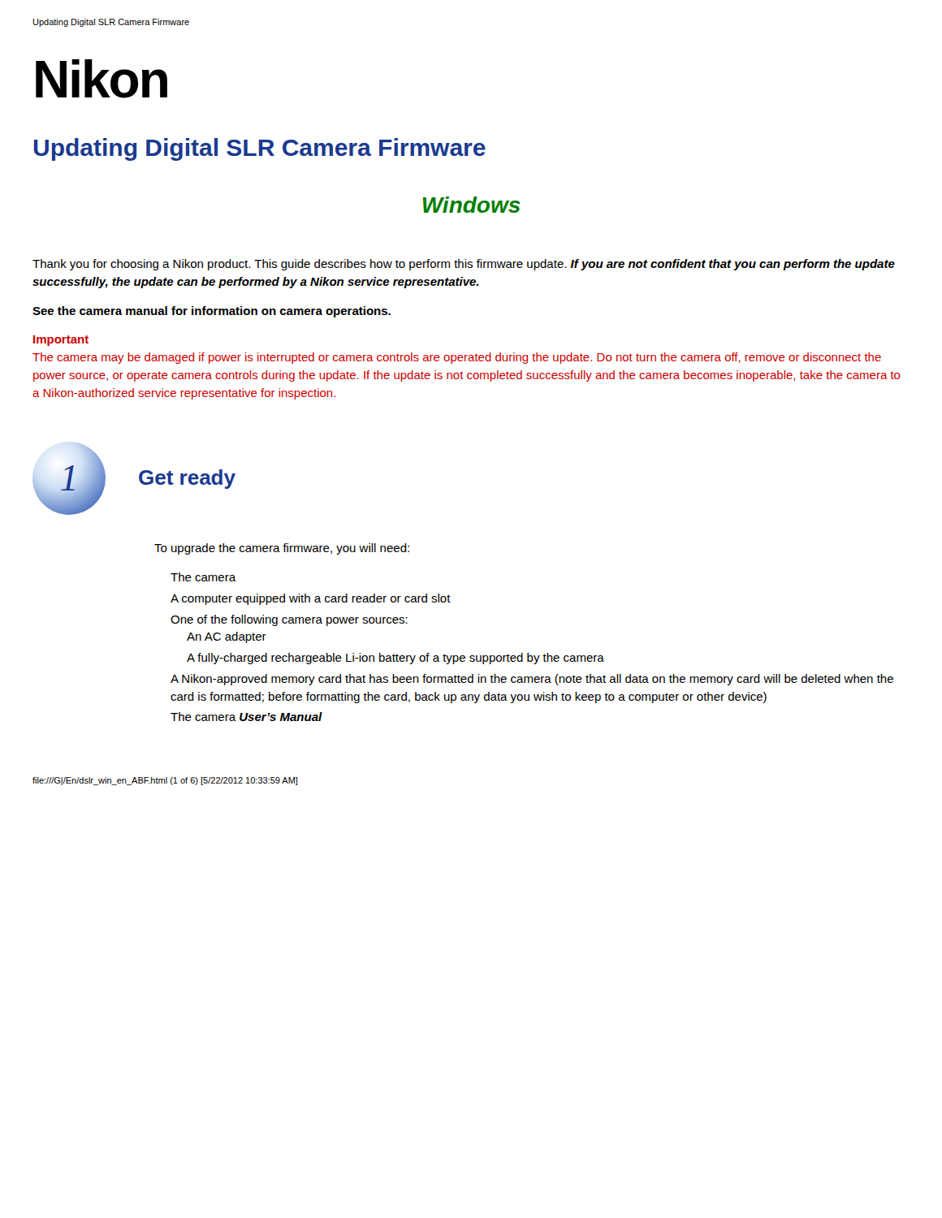Updating Digital SLR Camera Firmware
Nikon
Updating Digital SLR Camera Firmware
Windows
Thank you for choosing a Nikon product. This guide describes how to perform this firmware update. If you are not confident that you can perform the update successfully, the update can be performed by a Nikon service representative.
See the camera manual for information on camera operations.
Important
The camera may be damaged if power is interrupted or camera controls are operated during the update. Do not turn the camera off, remove or disconnect the power source, or operate camera controls during the update. If the update is not completed successfully and the camera becomes inoperable, take the camera to a Nikon-authorized service representative for inspection.
1
Get ready
To upgrade the camera firmware, you will need:
The camera
A computer equipped with a card reader or card slot
One of the following camera power sources:
An AC adapter
A fully-charged rechargeable Li-ion battery of a type supported by the camera
A Nikon-approved memory card that has been formatted in the camera (note that all data on the memory card will be deleted when the card is formatted; before formatting the card, back up any data you wish to keep to a computer or other device)
The camera User’s Manual
file:///G|/En/dslr_win_en_ABF.html (1 of 6) [5/22/2012 10:33:59 AM]